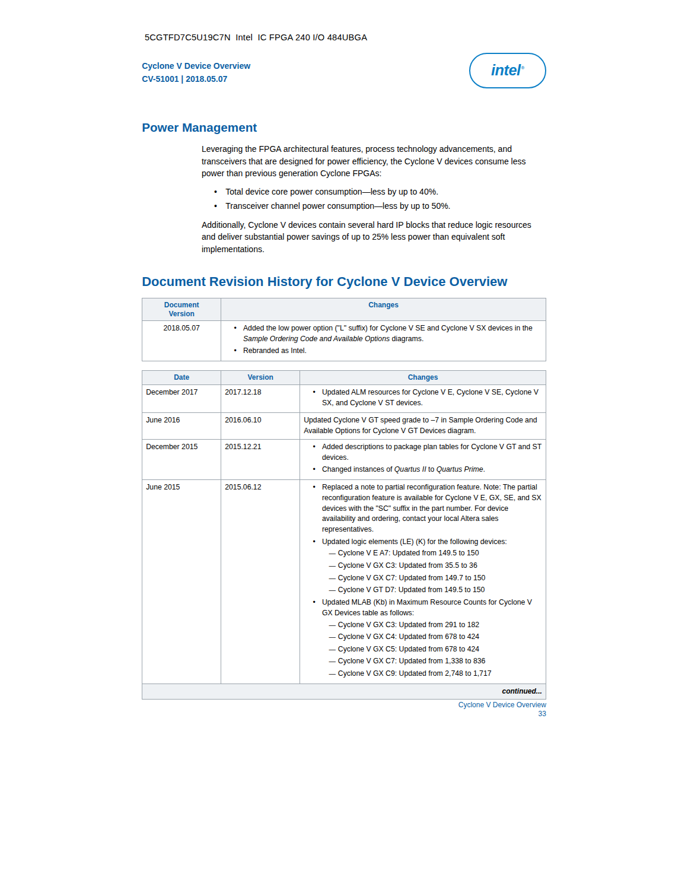5CGTFD7C5U19C7N Intel IC FPGA 240 I/O 484UBGA
Cyclone V Device Overview
CV-51001 | 2018.05.07
intel®
Power Management
Leveraging the FPGA architectural features, process technology advancements, and transceivers that are designed for power efficiency, the Cyclone V devices consume less power than previous generation Cyclone FPGAs:
Total device core power consumption—less by up to 40%.
Transceiver channel power consumption—less by up to 50%.
Additionally, Cyclone V devices contain several hard IP blocks that reduce logic resources and deliver substantial power savings of up to 25% less power than equivalent soft implementations.
Document Revision History for Cyclone V Device Overview
| Document Version | Changes |
| --- | --- |
| 2018.05.07 | Added the low power option ("L" suffix) for Cyclone V SE and Cyclone V SX devices in the Sample Ordering Code and Available Options diagrams. Rebranded as Intel. |
| Date | Version | Changes |
| --- | --- | --- |
| December 2017 | 2017.12.18 | Updated ALM resources for Cyclone V E, Cyclone V SE, Cyclone V SX, and Cyclone V ST devices. |
| June 2016 | 2016.06.10 | Updated Cyclone V GT speed grade to –7 in Sample Ordering Code and Available Options for Cyclone V GT Devices diagram. |
| December 2015 | 2015.12.21 | Added descriptions to package plan tables for Cyclone V GT and ST devices. Changed instances of Quartus II to Quartus Prime . |
| June 2015 | 2015.06.12 | Replaced a note to partial reconfiguration feature. Note: The partial reconfiguration feature is available for Cyclone V E, GX, SE, and SX devices with the "SC" suffix in the part number. For device availability and ordering, contact your local Altera sales representatives. Updated logic elements (LE) (K) for the following devices: Cyclone V E A7: Updated from 149.5 to 150 Cyclone V GX C3: Updated from 35.5 to 36 Cyclone V GX C7: Updated from 149.7 to 150 Cyclone V GT D7: Updated from 149.5 to 150 Updated MLAB (Kb) in Maximum Resource Counts for Cyclone V GX Devices table as follows: Cyclone V GX C3: Updated from 291 to 182 Cyclone V GX C4: Updated from 678 to 424 Cyclone V GX C5: Updated from 678 to 424 Cyclone V GX C7: Updated from 1,338 to 836 Cyclone V GX C9: Updated from 2,748 to 1,717 |
| continued... |
Cyclone V Device Overview
33